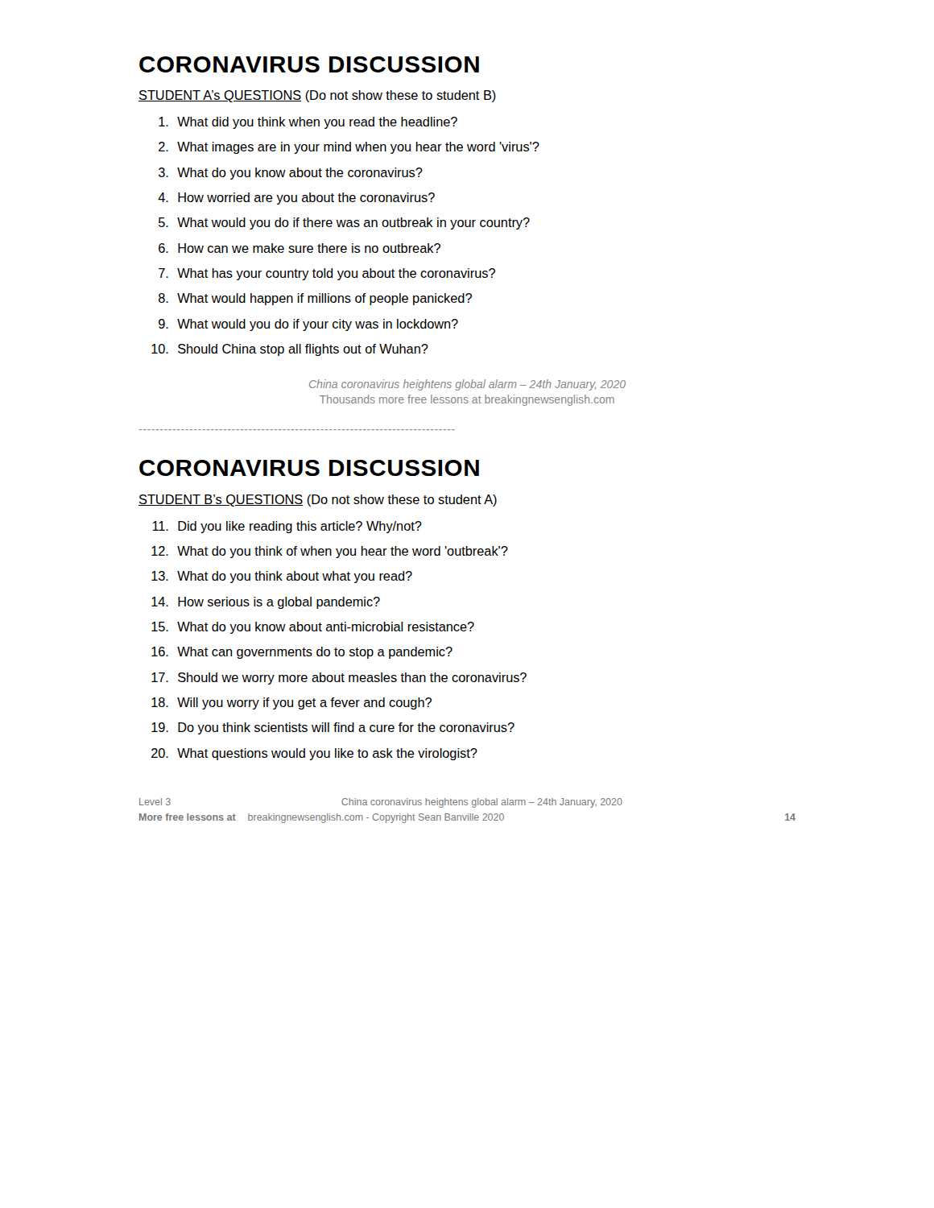CORONAVIRUS DISCUSSION
STUDENT A’s QUESTIONS (Do not show these to student B)
What did you think when you read the headline?
What images are in your mind when you hear the word 'virus'?
What do you know about the coronavirus?
How worried are you about the coronavirus?
What would you do if there was an outbreak in your country?
How can we make sure there is no outbreak?
What has your country told you about the coronavirus?
What would happen if millions of people panicked?
What would you do if your city was in lockdown?
Should China stop all flights out of Wuhan?
China coronavirus heightens global alarm – 24th January, 2020
Thousands more free lessons at breakingnewsenglish.com
---------------------------------------------------------------------------
CORONAVIRUS DISCUSSION
STUDENT B’s QUESTIONS (Do not show these to student A)
Did you like reading this article? Why/not?
What do you think of when you hear the word 'outbreak'?
What do you think about what you read?
How serious is a global pandemic?
What do you know about anti-microbial resistance?
What can governments do to stop a pandemic?
Should we worry more about measles than the coronavirus?
Will you worry if you get a fever and cough?
Do you think scientists will find a cure for the coronavirus?
What questions would you like to ask the virologist?
Level 3 China coronavirus heightens global alarm – 24th January, 2020
More free lessons at breakingnewsenglish.com - Copyright Sean Banville 2020 14